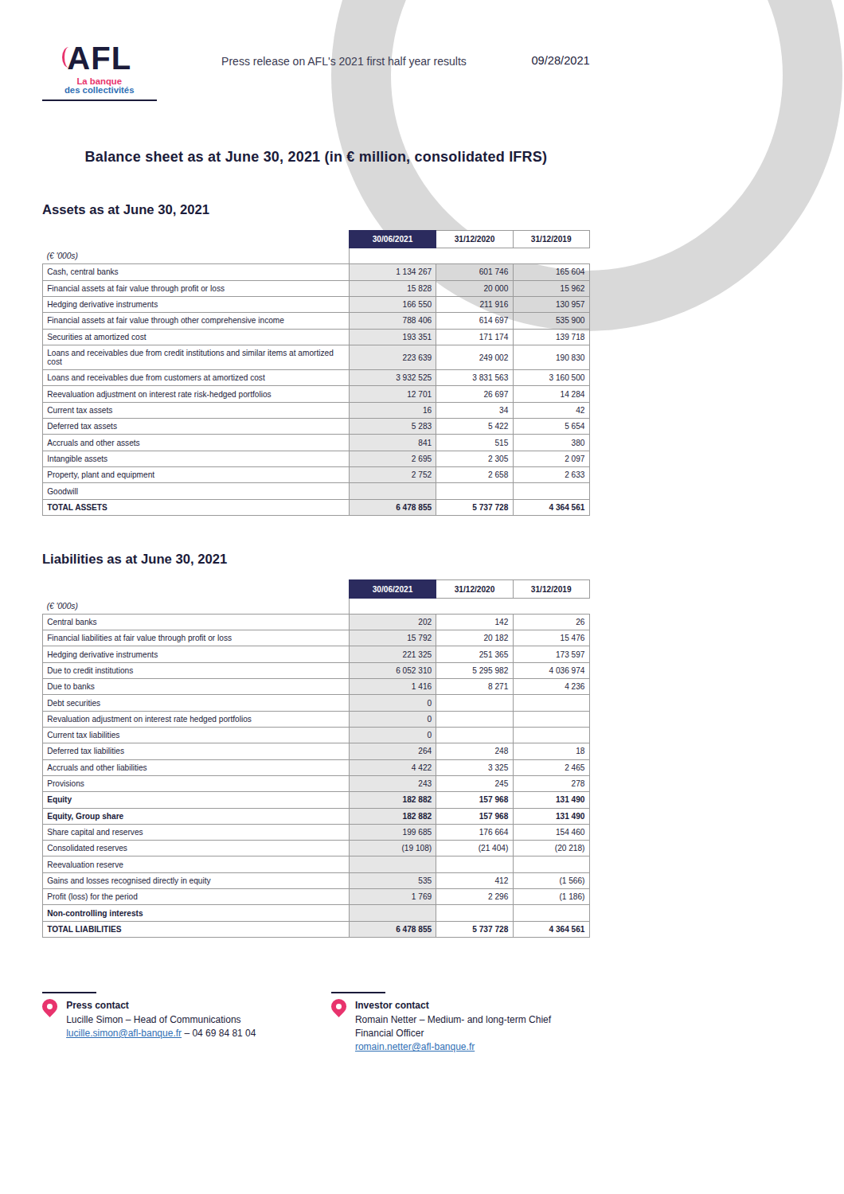AFL
La banque
des collectivités
Press release on AFL's 2021 first half year results
09/28/2021
Balance sheet as at June 30, 2021 (in € million, consolidated IFRS)
Assets as at June 30, 2021
| | 30/06/2021 | 31/12/2020 | 31/12/2019 |
| --- | --- | --- | --- |
| (€ '000s) | | | |
| Cash, central banks | 1 134 267 | 601 746 | 165 604 |
| Financial assets at fair value through profit or loss | 15 828 | 20 000 | 15 962 |
| Hedging derivative instruments | 166 550 | 211 916 | 130 957 |
| Financial assets at fair value through other comprehensive income | 788 406 | 614 697 | 535 900 |
| Securities at amortized cost | 193 351 | 171 174 | 139 718 |
| Loans and receivables due from credit institutions and similar items at amortized cost | 223 639 | 249 002 | 190 830 |
| Loans and receivables due from customers at amortized cost | 3 932 525 | 3 831 563 | 3 160 500 |
| Reevaluation adjustment on interest rate risk-hedged portfolios | 12 701 | 26 697 | 14 284 |
| Current tax assets | 16 | 34 | 42 |
| Deferred tax assets | 5 283 | 5 422 | 5 654 |
| Accruals and other assets | 841 | 515 | 380 |
| Intangible assets | 2 695 | 2 305 | 2 097 |
| Property, plant and equipment | 2 752 | 2 658 | 2 633 |
| Goodwill | | | |
| TOTAL ASSETS | 6 478 855 | 5 737 728 | 4 364 561 |
Liabilities as at June 30, 2021
| | 30/06/2021 | 31/12/2020 | 31/12/2019 |
| --- | --- | --- | --- |
| (€ '000s) | | | |
| Central banks | 202 | 142 | 26 |
| Financial liabilities at fair value through profit or loss | 15 792 | 20 182 | 15 476 |
| Hedging derivative instruments | 221 325 | 251 365 | 173 597 |
| Due to credit institutions | 6 052 310 | 5 295 982 | 4 036 974 |
| Due to banks | 1 416 | 8 271 | 4 236 |
| Debt securities | 0 | | |
| Revaluation adjustment on interest rate hedged portfolios | 0 | | |
| Current tax liabilities | 0 | | |
| Deferred tax liabilities | 264 | 248 | 18 |
| Accruals and other liabilities | 4 422 | 3 325 | 2 465 |
| Provisions | 243 | 245 | 278 |
| Equity | 182 882 | 157 968 | 131 490 |
| Equity, Group share | 182 882 | 157 968 | 131 490 |
| Share capital and reserves | 199 685 | 176 664 | 154 460 |
| Consolidated reserves | (19 108) | (21 404) | (20 218) |
| Reevaluation reserve | | | |
| Gains and losses recognised directly in equity | 535 | 412 | (1 566) |
| Profit (loss) for the period | 1 769 | 2 296 | (1 186) |
| Non-controlling interests | | | |
| TOTAL LIABILITIES | 6 478 855 | 5 737 728 | 4 364 561 |
Press contact
Lucille Simon – Head of Communications
lucille.simon@afl-banque.fr – 04 69 84 81 04
Investor contact
Romain Netter – Medium- and long-term Chief Financial Officer
romain.netter@afl-banque.fr